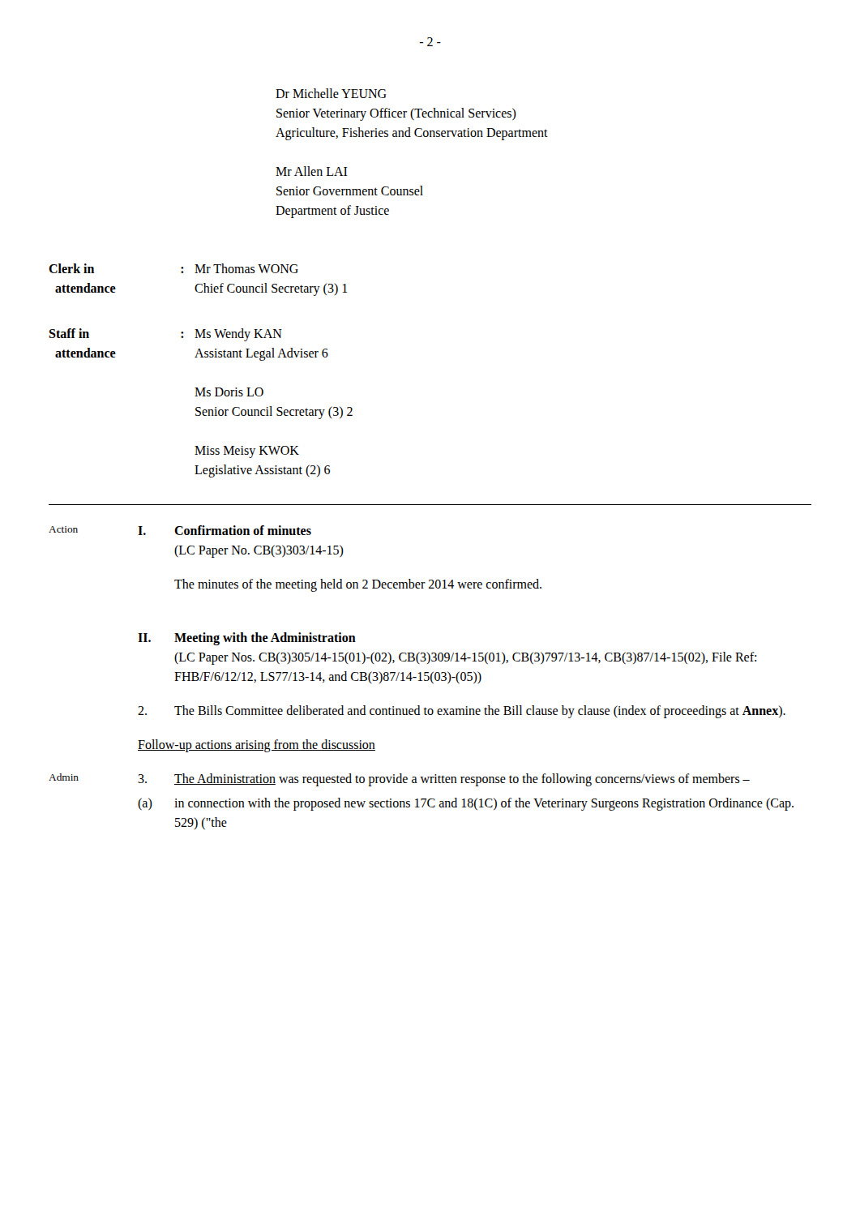- 2 -
Dr Michelle YEUNG
Senior Veterinary Officer (Technical Services)
Agriculture, Fisheries and Conservation Department
Mr Allen LAI
Senior Government Counsel
Department of Justice
| Clerk in attendance | : | Mr Thomas WONG Chief Council Secretary (3) 1 |
| Staff in attendance | : | Ms Wendy KAN Assistant Legal Adviser 6 Ms Doris LO Senior Council Secretary (3) 2 Miss Meisy KWOK Legislative Assistant (2) 6 |
Action
I.
Confirmation of minutes
(LC Paper No. CB(3)303/14-15)
The minutes of the meeting held on 2 December 2014 were confirmed.
II.
Meeting with the Administration
(LC Paper Nos. CB(3)305/14-15(01)-(02), CB(3)309/14-15(01), CB(3)797/13-14, CB(3)87/14-15(02), File Ref: FHB/F/6/12/12, LS77/13-14, and CB(3)87/14-15(03)-(05))
2.
The Bills Committee deliberated and continued to examine the Bill clause by clause (index of proceedings at Annex).
Follow-up actions arising from the discussion
Admin
3.
The Administration was requested to provide a written response to the following concerns/views of members –
(a)
in connection with the proposed new sections 17C and 18(1C) of the Veterinary Surgeons Registration Ordinance (Cap. 529) ("the